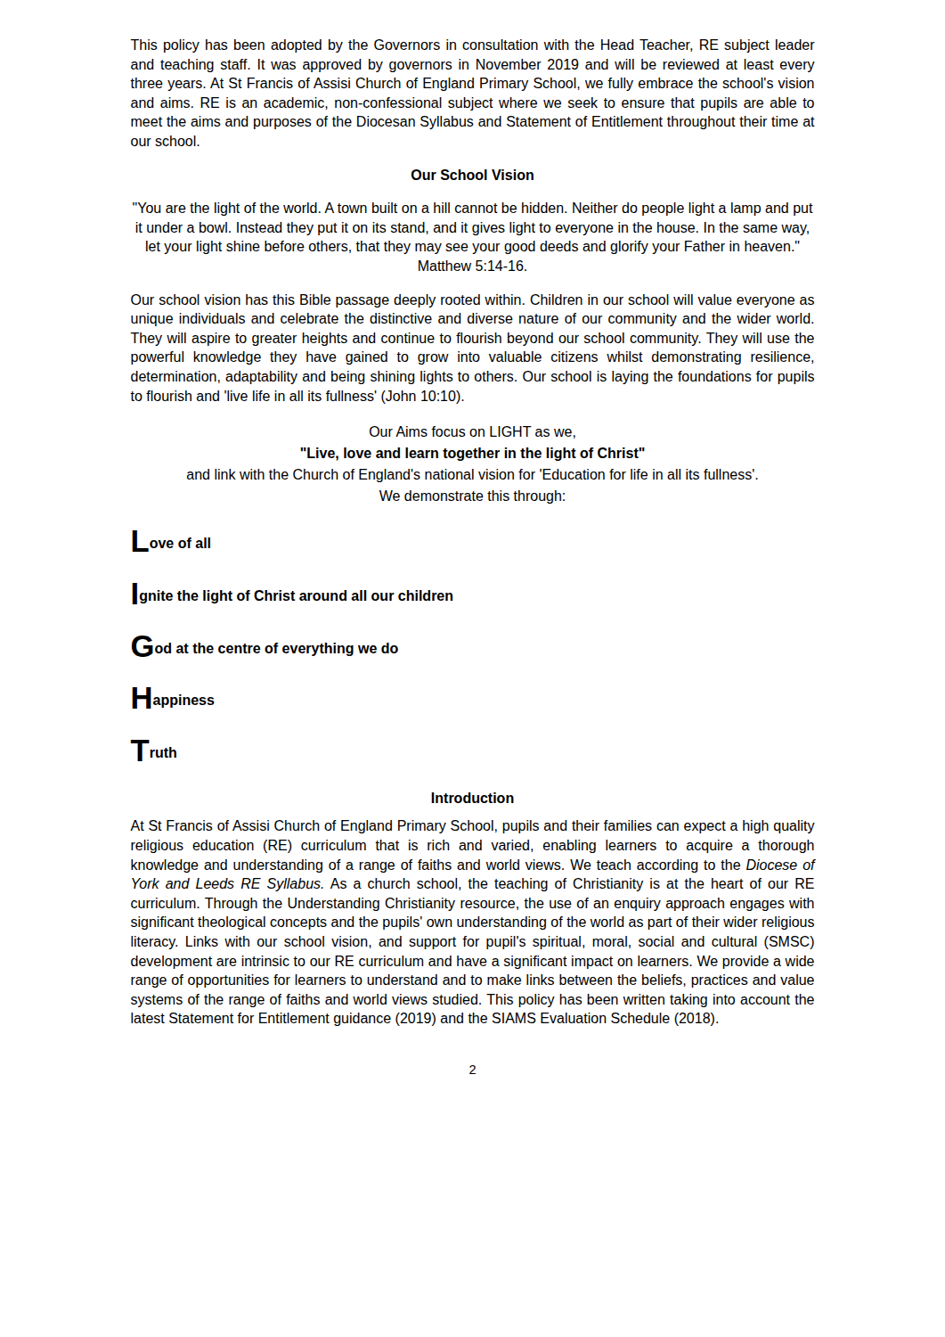This policy has been adopted by the Governors in consultation with the Head Teacher, RE subject leader and teaching staff. It was approved by governors in November 2019 and will be reviewed at least every three years. At St Francis of Assisi Church of England Primary School, we fully embrace the school's vision and aims. RE is an academic, non-confessional subject where we seek to ensure that pupils are able to meet the aims and purposes of the Diocesan Syllabus and Statement of Entitlement throughout their time at our school.
Our School Vision
"You are the light of the world. A town built on a hill cannot be hidden. Neither do people light a lamp and put it under a bowl. Instead they put it on its stand, and it gives light to everyone in the house. In the same way, let your light shine before others, that they may see your good deeds and glorify your Father in heaven." Matthew 5:14-16.
Our school vision has this Bible passage deeply rooted within. Children in our school will value everyone as unique individuals and celebrate the distinctive and diverse nature of our community and the wider world. They will aspire to greater heights and continue to flourish beyond our school community. They will use the powerful knowledge they have gained to grow into valuable citizens whilst demonstrating resilience, determination, adaptability and being shining lights to others. Our school is laying the foundations for pupils to flourish and 'live life in all its fullness' (John 10:10).
Our Aims focus on LIGHT as we,
"Live, love and learn together in the light of Christ"
and link with the Church of England's national vision for 'Education for life in all its fullness'.
We demonstrate this through:
Love of all
Ignite the light of Christ around all our children
God at the centre of everything we do
Happiness
Truth
Introduction
At St Francis of Assisi Church of England Primary School, pupils and their families can expect a high quality religious education (RE) curriculum that is rich and varied, enabling learners to acquire a thorough knowledge and understanding of a range of faiths and world views. We teach according to the Diocese of York and Leeds RE Syllabus. As a church school, the teaching of Christianity is at the heart of our RE curriculum. Through the Understanding Christianity resource, the use of an enquiry approach engages with significant theological concepts and the pupils' own understanding of the world as part of their wider religious literacy. Links with our school vision, and support for pupil's spiritual, moral, social and cultural (SMSC) development are intrinsic to our RE curriculum and have a significant impact on learners. We provide a wide range of opportunities for learners to understand and to make links between the beliefs, practices and value systems of the range of faiths and world views studied. This policy has been written taking into account the latest Statement for Entitlement guidance (2019) and the SIAMS Evaluation Schedule (2018).
2